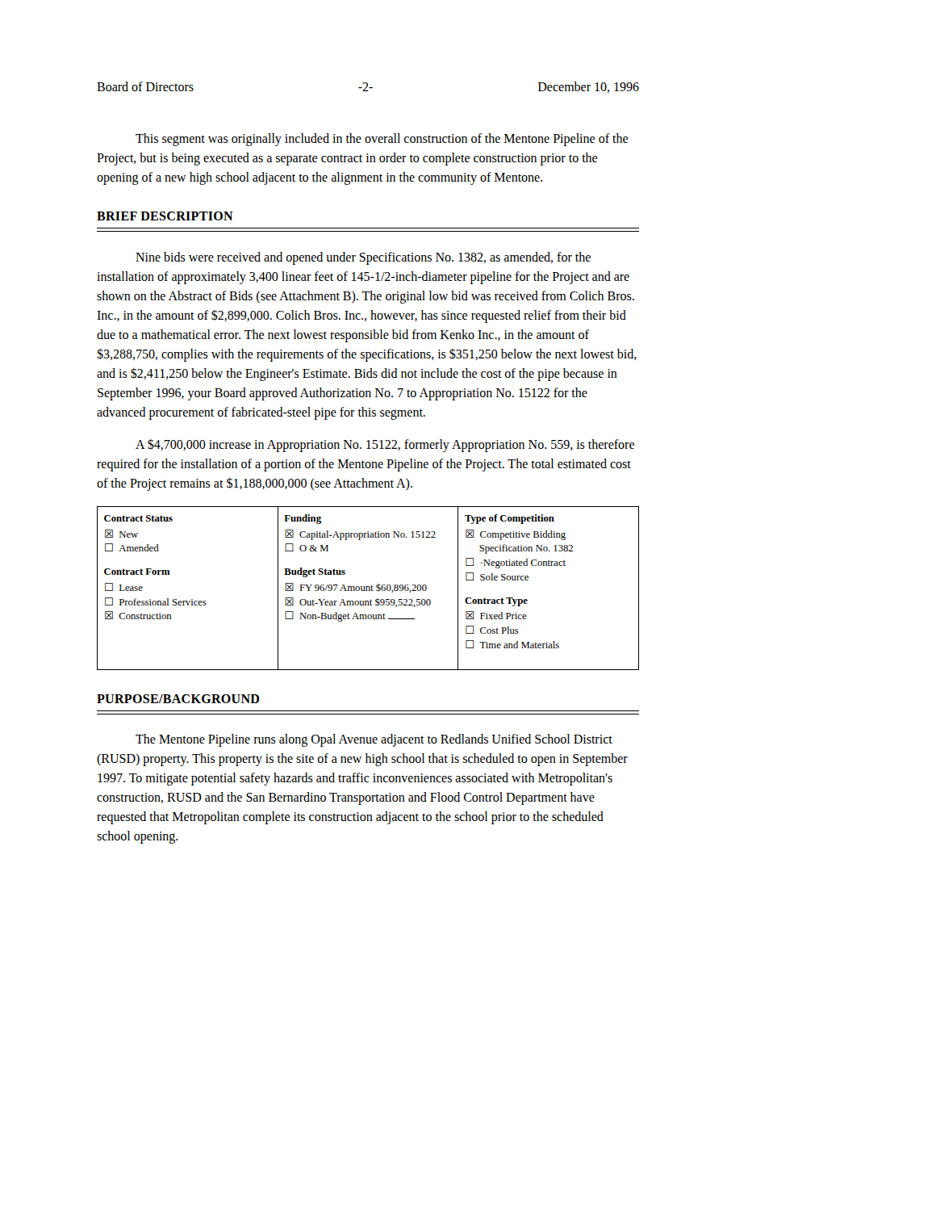Board of Directors -2- December 10, 1996
This segment was originally included in the overall construction of the Mentone Pipeline of the Project, but is being executed as a separate contract in order to complete construction prior to the opening of a new high school adjacent to the alignment in the community of Mentone.
BRIEF DESCRIPTION
Nine bids were received and opened under Specifications No. 1382, as amended, for the installation of approximately 3,400 linear feet of 145-1/2-inch-diameter pipeline for the Project and are shown on the Abstract of Bids (see Attachment B). The original low bid was received from Colich Bros. Inc., in the amount of $2,899,000. Colich Bros. Inc., however, has since requested relief from their bid due to a mathematical error. The next lowest responsible bid from Kenko Inc., in the amount of $3,288,750, complies with the requirements of the specifications, is $351,250 below the next lowest bid, and is $2,411,250 below the Engineer's Estimate. Bids did not include the cost of the pipe because in September 1996, your Board approved Authorization No. 7 to Appropriation No. 15122 for the advanced procurement of fabricated-steel pipe for this segment.
A $4,700,000 increase in Appropriation No. 15122, formerly Appropriation No. 559, is therefore required for the installation of a portion of the Mentone Pipeline of the Project. The total estimated cost of the Project remains at $1,188,000,000 (see Attachment A).
| Contract Status ☒ New ☐ Amended Contract Form ☐ Lease ☐ Professional Services ☒ Construction | Funding ☒ Capital-Appropriation No. 15122 ☐ O & M Budget Status ☒ FY 96/97 Amount $60,896,200 ☒ Out-Year Amount $959,522,500 ☐ Non-Budget Amount | Type of Competition ☒ Competitive Bidding Specification No. 1382 ☐ ·Negotiated Contract ☐ Sole Source Contract Type ☒ Fixed Price ☐ Cost Plus ☐ Time and Materials |
PURPOSE/BACKGROUND
The Mentone Pipeline runs along Opal Avenue adjacent to Redlands Unified School District (RUSD) property. This property is the site of a new high school that is scheduled to open in September 1997. To mitigate potential safety hazards and traffic inconveniences associated with Metropolitan's construction, RUSD and the San Bernardino Transportation and Flood Control Department have requested that Metropolitan complete its construction adjacent to the school prior to the scheduled school opening.